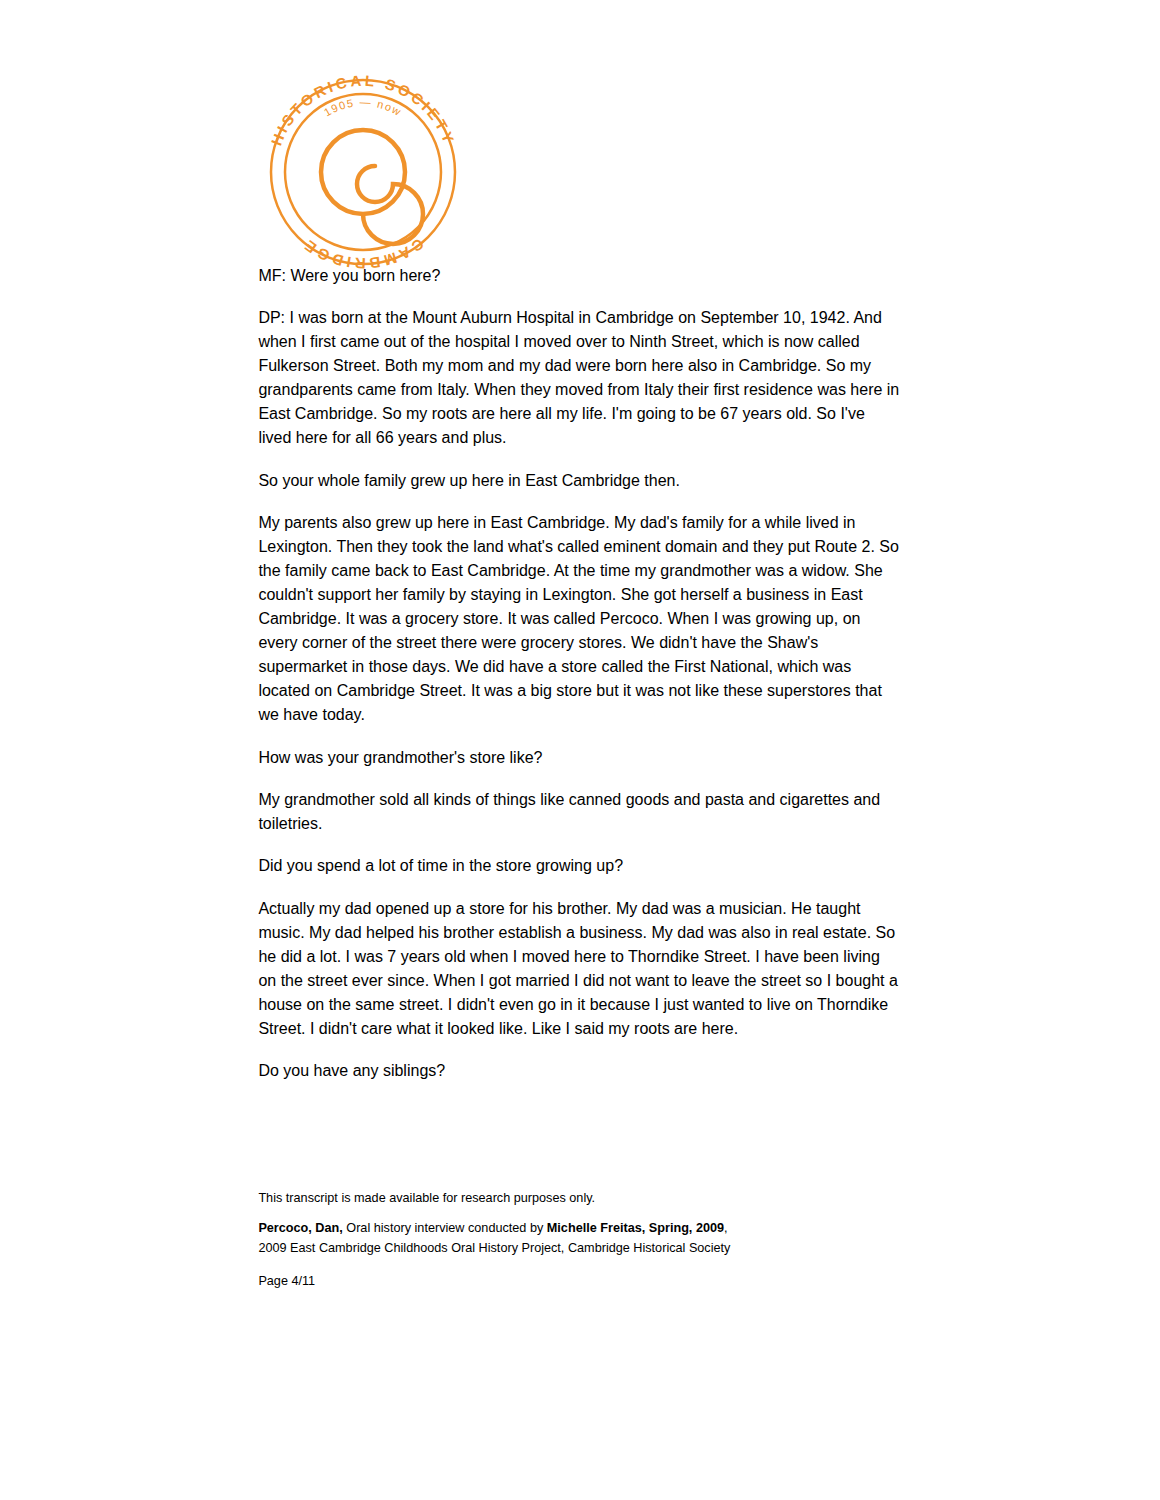HISTORICAL SOCIETY CAMBRIDGE 1905 — now
MF: Were you born here?
DP: I was born at the Mount Auburn Hospital in Cambridge on September 10, 1942. And when I first came out of the hospital I moved over to Ninth Street, which is now called Fulkerson Street. Both my mom and my dad were born here also in Cambridge. So my grandparents came from Italy. When they moved from Italy their first residence was here in East Cambridge. So my roots are here all my life. I'm going to be 67 years old. So I've lived here for all 66 years and plus.
So your whole family grew up here in East Cambridge then.
My parents also grew up here in East Cambridge. My dad's family for a while lived in Lexington. Then they took the land what's called eminent domain and they put Route 2. So the family came back to East Cambridge. At the time my grandmother was a widow. She couldn't support her family by staying in Lexington. She got herself a business in East Cambridge. It was a grocery store. It was called Percoco. When I was growing up, on every corner of the street there were grocery stores. We didn't have the Shaw's supermarket in those days. We did have a store called the First National, which was located on Cambridge Street. It was a big store but it was not like these superstores that we have today.
How was your grandmother's store like?
My grandmother sold all kinds of things like canned goods and pasta and cigarettes and toiletries.
Did you spend a lot of time in the store growing up?
Actually my dad opened up a store for his brother. My dad was a musician. He taught music. My dad helped his brother establish a business. My dad was also in real estate. So he did a lot. I was 7 years old when I moved here to Thorndike Street. I have been living on the street ever since. When I got married I did not want to leave the street so I bought a house on the same street. I didn't even go in it because I just wanted to live on Thorndike Street. I didn't care what it looked like. Like I said my roots are here.
Do you have any siblings?
This transcript is made available for research purposes only.
Percoco, Dan, Oral history interview conducted by Michelle Freitas, Spring, 2009,
2009 East Cambridge Childhoods Oral History Project, Cambridge Historical Society
Page 4/11